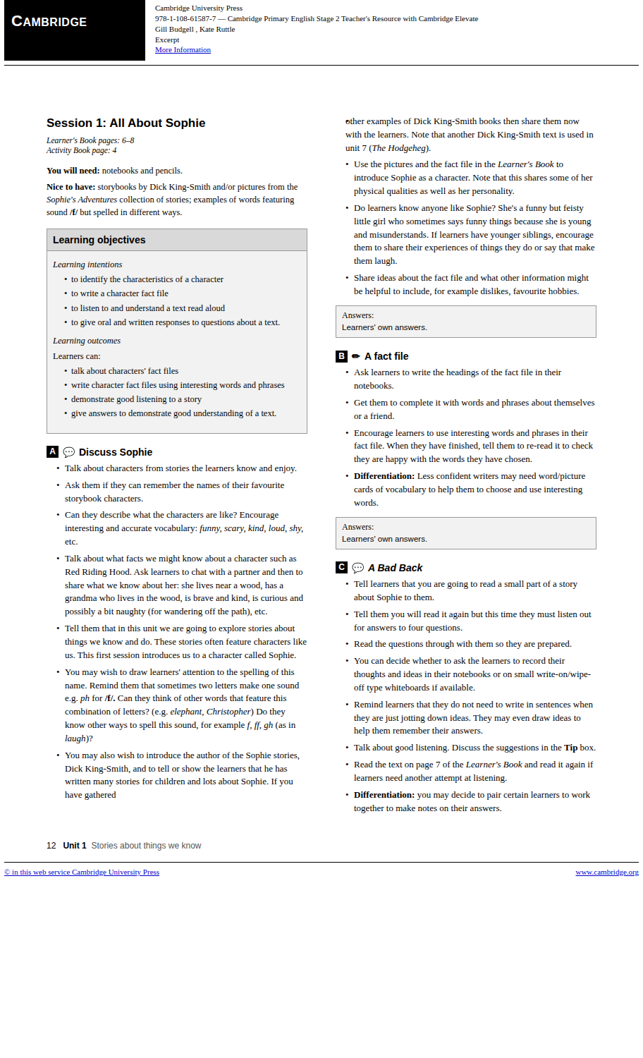CAMBRIDGE
Cambridge University Press
978-1-108-61587-7 — Cambridge Primary English Stage 2 Teacher's Resource with Cambridge Elevate
Gill Budgell , Kate Ruttle
Excerpt
More Information
Session 1: All About Sophie
Learner's Book pages: 6–8
Activity Book page: 4
You will need: notebooks and pencils.
Nice to have: storybooks by Dick King-Smith and/or pictures from the Sophie's Adventures collection of stories; examples of words featuring sound /f/ but spelled in different ways.
Learning objectives
Learning intentions
to identify the characteristics of a character
to write a character fact file
to listen to and understand a text read aloud
to give oral and written responses to questions about a text.
Learning outcomes
Learners can:
talk about characters' fact files
write character fact files using interesting words and phrases
demonstrate good listening to a story
give answers to demonstrate good understanding of a text.
A 💬 Discuss Sophie
Talk about characters from stories the learners know and enjoy.
Ask them if they can remember the names of their favourite storybook characters.
Can they describe what the characters are like? Encourage interesting and accurate vocabulary: funny, scary, kind, loud, shy, etc.
Talk about what facts we might know about a character such as Red Riding Hood. Ask learners to chat with a partner and then to share what we know about her: she lives near a wood, has a grandma who lives in the wood, is brave and kind, is curious and possibly a bit naughty (for wandering off the path), etc.
Tell them that in this unit we are going to explore stories about things we know and do. These stories often feature characters like us. This first session introduces us to a character called Sophie.
You may wish to draw learners' attention to the spelling of this name. Remind them that sometimes two letters make one sound e.g. ph for /f/. Can they think of other words that feature this combination of letters? (e.g. elephant, Christopher) Do they know other ways to spell this sound, for example f, ff, gh (as in laugh)?
You may also wish to introduce the author of the Sophie stories, Dick King-Smith, and to tell or show the learners that he has written many stories for children and lots about Sophie. If you have gathered
other examples of Dick King-Smith books then share them now with the learners. Note that another Dick King-Smith text is used in unit 7 (The Hodgeheg).
Use the pictures and the fact file in the Learner's Book to introduce Sophie as a character. Note that this shares some of her physical qualities as well as her personality.
Do learners know anyone like Sophie? She's a funny but feisty little girl who sometimes says funny things because she is young and misunderstands. If learners have younger siblings, encourage them to share their experiences of things they do or say that make them laugh.
Share ideas about the fact file and what other information might be helpful to include, for example dislikes, favourite hobbies.
Answers:
Learners' own answers.
B ✏ A fact file
Ask learners to write the headings of the fact file in their notebooks.
Get them to complete it with words and phrases about themselves or a friend.
Encourage learners to use interesting words and phrases in their fact file. When they have finished, tell them to re-read it to check they are happy with the words they have chosen.
Differentiation: Less confident writers may need word/picture cards of vocabulary to help them to choose and use interesting words.
Answers:
Learners' own answers.
C 💬 A Bad Back
Tell learners that you are going to read a small part of a story about Sophie to them.
Tell them you will read it again but this time they must listen out for answers to four questions.
Read the questions through with them so they are prepared.
You can decide whether to ask the learners to record their thoughts and ideas in their notebooks or on small write-on/wipe-off type whiteboards if available.
Remind learners that they do not need to write in sentences when they are just jotting down ideas. They may even draw ideas to help them remember their answers.
Talk about good listening. Discuss the suggestions in the Tip box.
Read the text on page 7 of the Learner's Book and read it again if learners need another attempt at listening.
Differentiation: you may decide to pair certain learners to work together to make notes on their answers.
12 Unit 1 Stories about things we know
© in this web service Cambridge University Press
www.cambridge.org